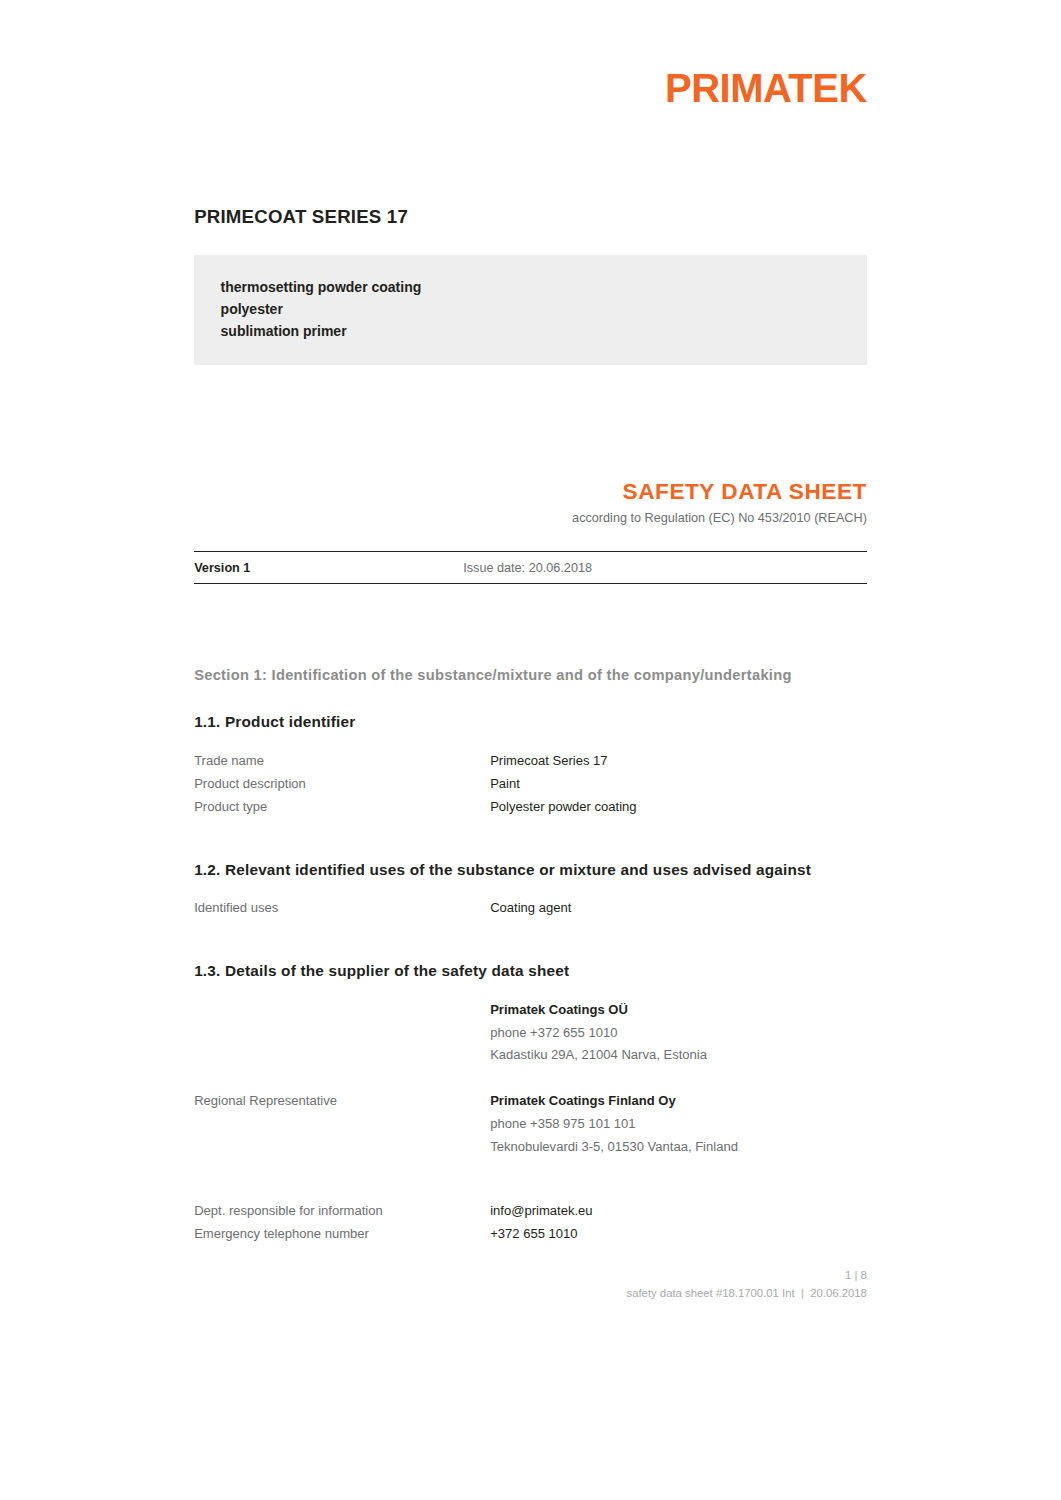PRIMATEK
PRIMECOAT SERIES 17
thermosetting powder coating
polyester
sublimation primer
SAFETY DATA SHEET
according to Regulation (EC) No 453/2010 (REACH)
Version 1
Issue date: 20.06.2018
Section 1: Identification of the substance/mixture and of the company/undertaking
1.1. Product identifier
Trade name
Primecoat Series 17
Product description
Paint
Product type
Polyester powder coating
1.2. Relevant identified uses of the substance or mixture and uses advised against
Identified uses
Coating agent
1.3. Details of the supplier of the safety data sheet
Primatek Coatings OÜ
phone +372 655 1010
Kadastiku 29A, 21004 Narva, Estonia
Regional Representative
Primatek Coatings Finland Oy
phone +358 975 101 101
Teknobulevardi 3-5, 01530 Vantaa, Finland
Dept. responsible for information
info@primatek.eu
Emergency telephone number
+372 655 1010
1 | 8
safety data sheet #18.1700.01 Int | 20.06.2018